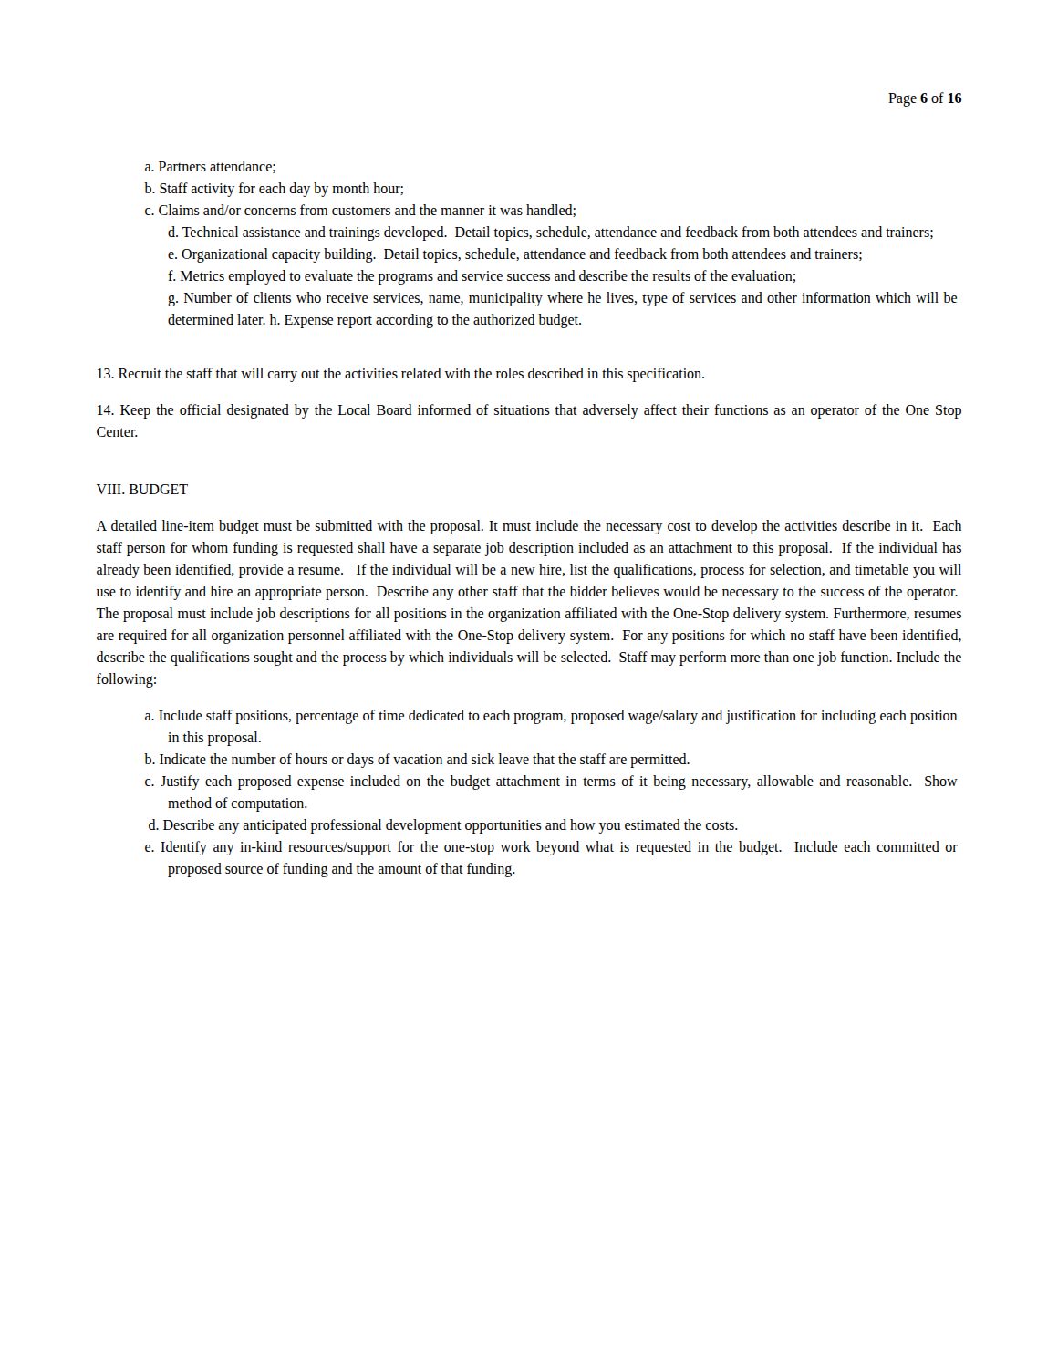Page 6 of 16
a. Partners attendance;
b. Staff activity for each day by month hour;
c. Claims and/or concerns from customers and the manner it was handled;
d. Technical assistance and trainings developed. Detail topics, schedule, attendance and feedback from both attendees and trainers;
e. Organizational capacity building. Detail topics, schedule, attendance and feedback from both attendees and trainers;
f. Metrics employed to evaluate the programs and service success and describe the results of the evaluation;
g. Number of clients who receive services, name, municipality where he lives, type of services and other information which will be determined later. h. Expense report according to the authorized budget.
13. Recruit the staff that will carry out the activities related with the roles described in this specification.
14. Keep the official designated by the Local Board informed of situations that adversely affect their functions as an operator of the One Stop Center.
VIII. BUDGET
A detailed line-item budget must be submitted with the proposal. It must include the necessary cost to develop the activities describe in it. Each staff person for whom funding is requested shall have a separate job description included as an attachment to this proposal. If the individual has already been identified, provide a resume. If the individual will be a new hire, list the qualifications, process for selection, and timetable you will use to identify and hire an appropriate person. Describe any other staff that the bidder believes would be necessary to the success of the operator. The proposal must include job descriptions for all positions in the organization affiliated with the One-Stop delivery system. Furthermore, resumes are required for all organization personnel affiliated with the One-Stop delivery system. For any positions for which no staff have been identified, describe the qualifications sought and the process by which individuals will be selected. Staff may perform more than one job function. Include the following:
a. Include staff positions, percentage of time dedicated to each program, proposed wage/salary and justification for including each position in this proposal.
b. Indicate the number of hours or days of vacation and sick leave that the staff are permitted.
c. Justify each proposed expense included on the budget attachment in terms of it being necessary, allowable and reasonable. Show method of computation.
d. Describe any anticipated professional development opportunities and how you estimated the costs.
e. Identify any in-kind resources/support for the one-stop work beyond what is requested in the budget. Include each committed or proposed source of funding and the amount of that funding.